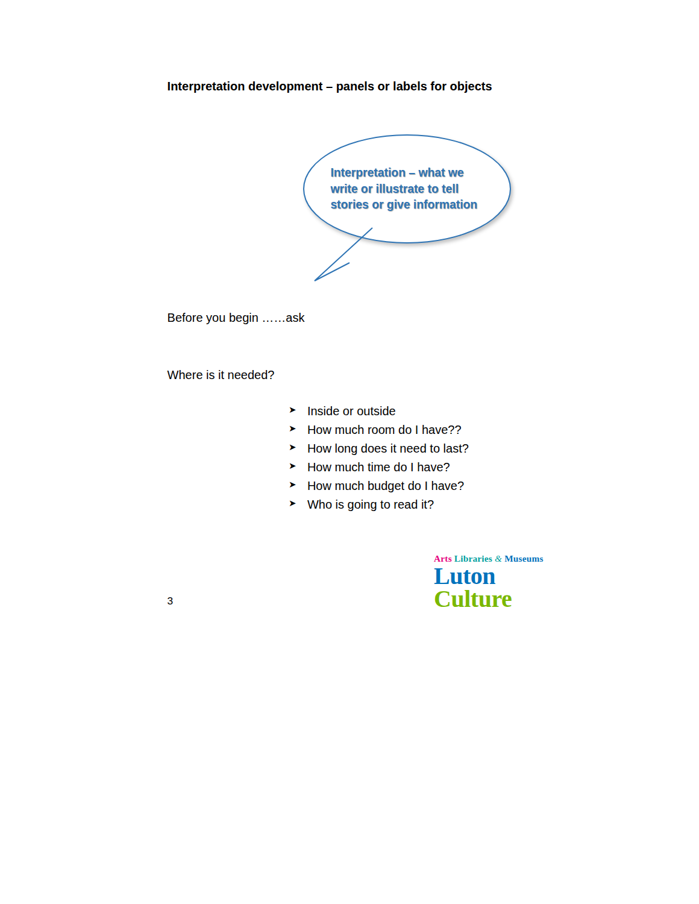Interpretation development – panels or labels for objects
Interpretation – what we write or illustrate to tell stories or give information
Before you begin ……ask
Where is it needed?
Inside or outside
How much room do I have??
How long does it need to last?
How much time do I have?
How much budget do I have?
Who is going to read it?
3
Arts Libraries & Museums
Luton
Culture